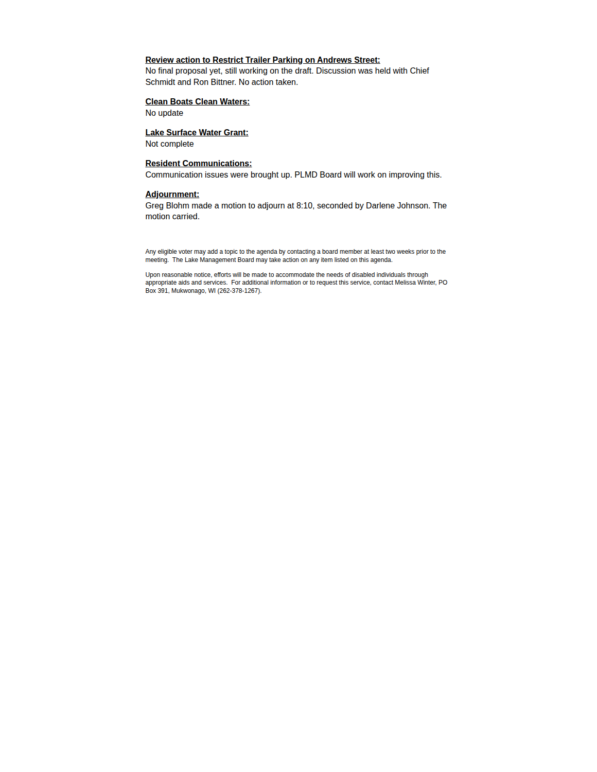Review action to Restrict Trailer Parking on Andrews Street:
No final proposal yet, still working on the draft. Discussion was held with Chief Schmidt and Ron Bittner. No action taken.
Clean Boats Clean Waters:
No update
Lake Surface Water Grant:
Not complete
Resident Communications:
Communication issues were brought up. PLMD Board will work on improving this.
Adjournment:
Greg Blohm made a motion to adjourn at 8:10, seconded by Darlene Johnson. The motion carried.
Any eligible voter may add a topic to the agenda by contacting a board member at least two weeks prior to the meeting. The Lake Management Board may take action on any item listed on this agenda.
Upon reasonable notice, efforts will be made to accommodate the needs of disabled individuals through appropriate aids and services. For additional information or to request this service, contact Melissa Winter, PO Box 391, Mukwonago, WI (262-378-1267).